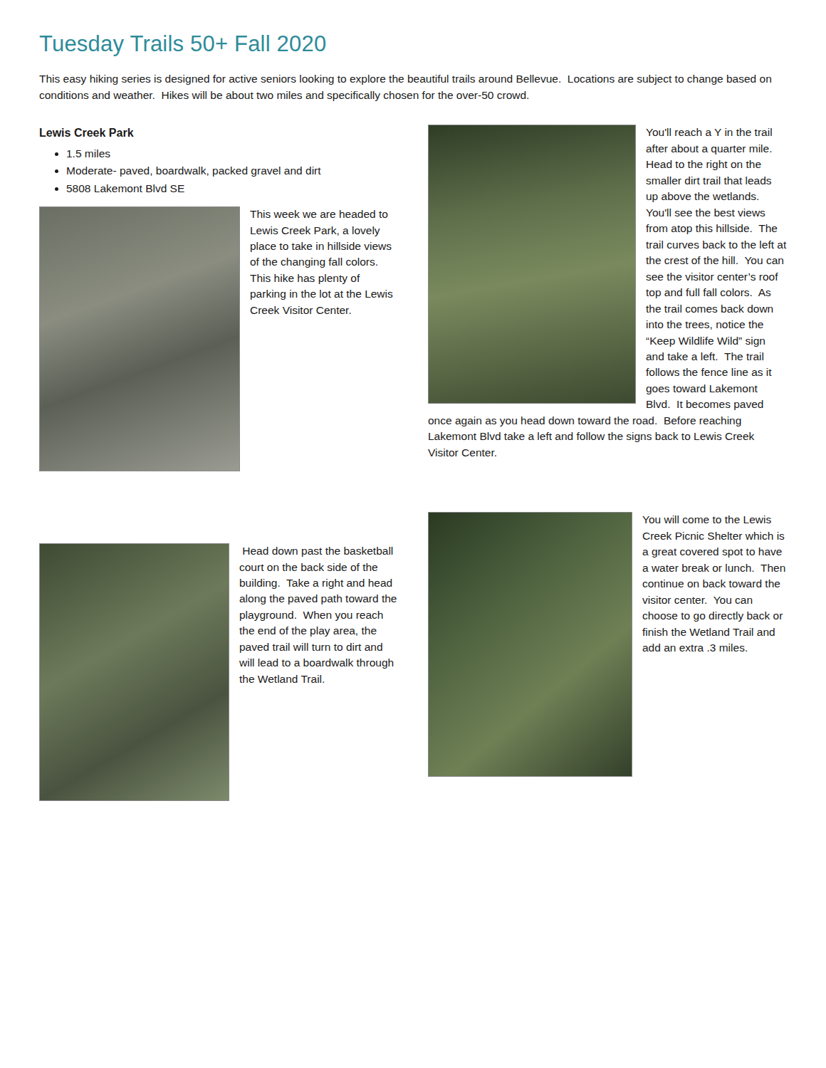Tuesday Trails 50+ Fall 2020
This easy hiking series is designed for active seniors looking to explore the beautiful trails around Bellevue. Locations are subject to change based on conditions and weather. Hikes will be about two miles and specifically chosen for the over-50 crowd.
Lewis Creek Park
1.5 miles
Moderate- paved, boardwalk, packed gravel and dirt
5808 Lakemont Blvd SE
This week we are headed to Lewis Creek Park, a lovely place to take in hillside views of the changing fall colors. This hike has plenty of parking in the lot at the Lewis Creek Visitor Center.
Head down past the basketball court on the back side of the building. Take a right and head along the paved path toward the playground. When you reach the end of the play area, the paved trail will turn to dirt and will lead to a boardwalk through the Wetland Trail.
You'll reach a Y in the trail after about a quarter mile. Head to the right on the smaller dirt trail that leads up above the wetlands. You'll see the best views from atop this hillside. The trail curves back to the left at the crest of the hill. You can see the visitor center’s roof top and full fall colors. As the trail comes back down into the trees, notice the “Keep Wildlife Wild” sign and take a left. The trail follows the fence line as it goes toward Lakemont Blvd. It becomes paved once again as you head down toward the road. Before reaching Lakemont Blvd take a left and follow the signs back to Lewis Creek Visitor Center.
You will come to the Lewis Creek Picnic Shelter which is a great covered spot to have a water break or lunch. Then continue on back toward the visitor center. You can choose to go directly back or finish the Wetland Trail and add an extra .3 miles.